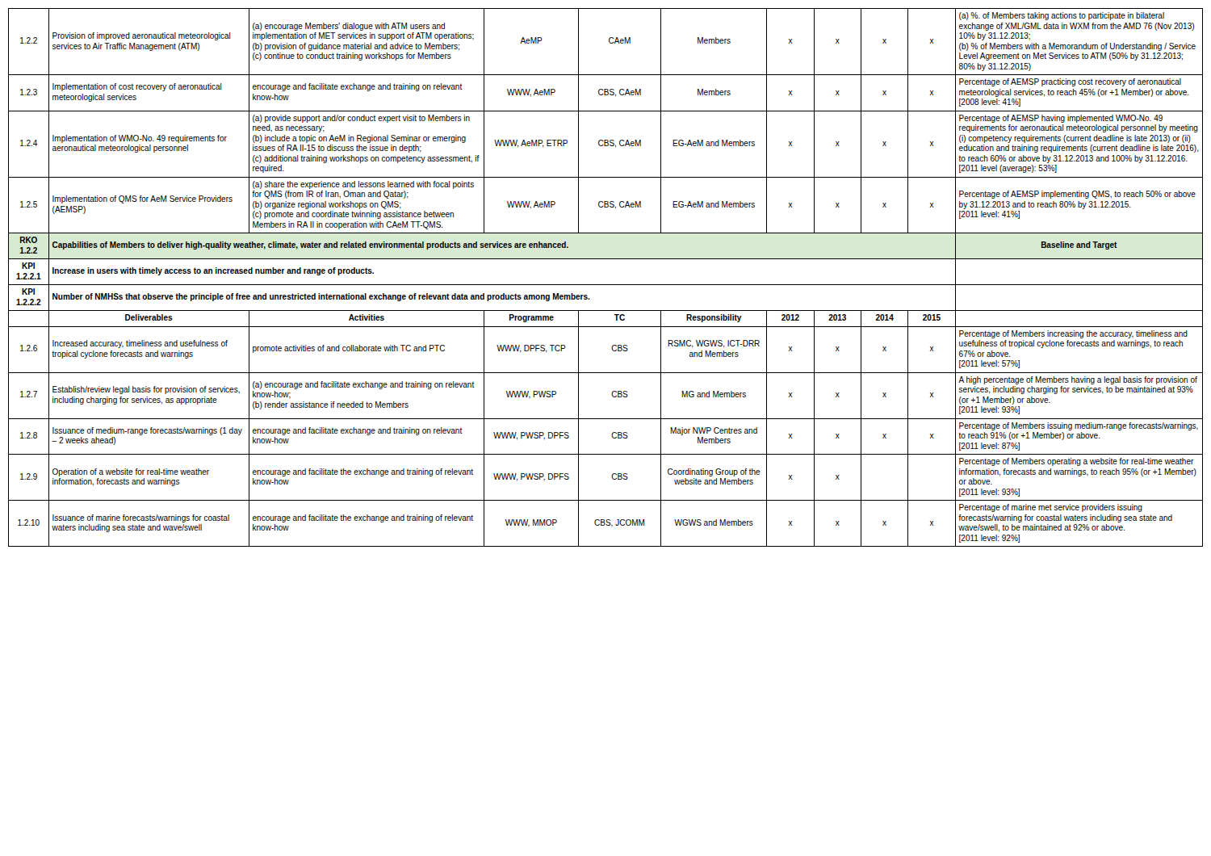| 1.2.2 | Provision of improved aeronautical meteorological services to Air Traffic Management (ATM) | (a) encourage Members' dialogue with ATM users and implementation of MET services in support of ATM operations; (b) provision of guidance material and advice to Members; (c) continue to conduct training workshops for Members | AeMP | CAeM | Members | x | x | x | x | (a) %. of Members taking actions to participate in bilateral exchange of XML/GML data in WXM from the AMD 76 (Nov 2013) 10% by 31.12.2013; (b) % of Members with a Memorandum of Understanding / Service Level Agreement on Met Services to ATM (50% by 31.12.2013; 80% by 31.12.2015) |
| 1.2.3 | Implementation of cost recovery of aeronautical meteorological services | encourage and facilitate exchange and training on relevant know-how | WWW, AeMP | CBS, CAeM | Members | x | x | x | x | Percentage of AEMSP practicing cost recovery of aeronautical meteorological services, to reach 45% (or +1 Member) or above. [2008 level: 41%] |
| 1.2.4 | Implementation of WMO-No. 49 requirements for aeronautical meteorological personnel | (a) provide support and/or conduct expert visit to Members in need, as necessary; (b) include a topic on AeM in Regional Seminar or emerging issues of RA II-15 to discuss the issue in depth; (c) additional training workshops on competency assessment, if required. | WWW, AeMP, ETRP | CBS, CAeM | EG-AeM and Members | x | x | x | x | Percentage of AEMSP having implemented WMO-No. 49 requirements for aeronautical meteorological personnel by meeting (i) competency requirements (current deadline is late 2013) or (ii) education and training requirements (current deadline is late 2016), to reach 60% or above by 31.12.2013 and 100% by 31.12.2016. [2011 level (average): 53%] |
| 1.2.5 | Implementation of QMS for AeM Service Providers (AEMSP) | (a) share the experience and lessons learned with focal points for QMS (from IR of Iran, Oman and Qatar); (b) organize regional workshops on QMS; (c) promote and coordinate twinning assistance between Members in RA II in cooperation with CAeM TT-QMS. | WWW, AeMP | CBS, CAeM | EG-AeM and Members | x | x | x | x | Percentage of AEMSP implementing QMS, to reach 50% or above by 31.12.2013 and to reach 80% by 31.12.2015. [2011 level: 41%] |
| RKO 1.2.2 | Capabilities of Members to deliver high-quality weather, climate, water and related environmental products and services are enhanced. | Baseline and Target |
| KPI 1.2.2.1 | Increase in users with timely access to an increased number and range of products. | |
| KPI 1.2.2.2 | Number of NMHSs that observe the principle of free and unrestricted international exchange of relevant data and products among Members. | |
| | Deliverables | Activities | Programme | TC | Responsibility | 2012 | 2013 | 2014 | 2015 | |
| 1.2.6 | Increased accuracy, timeliness and usefulness of tropical cyclone forecasts and warnings | promote activities of and collaborate with TC and PTC | WWW, DPFS, TCP | CBS | RSMC, WGWS, ICT-DRR and Members | x | x | x | x | Percentage of Members increasing the accuracy, timeliness and usefulness of tropical cyclone forecasts and warnings, to reach 67% or above. [2011 level: 57%] |
| 1.2.7 | Establish/review legal basis for provision of services, including charging for services, as appropriate | (a) encourage and facilitate exchange and training on relevant know-how; (b) render assistance if needed to Members | WWW, PWSP | CBS | MG and Members | x | x | x | x | A high percentage of Members having a legal basis for provision of services, including charging for services, to be maintained at 93% (or +1 Member) or above. [2011 level: 93%] |
| 1.2.8 | Issuance of medium-range forecasts/warnings (1 day – 2 weeks ahead) | encourage and facilitate exchange and training on relevant know-how | WWW, PWSP, DPFS | CBS | Major NWP Centres and Members | x | x | x | x | Percentage of Members issuing medium-range forecasts/warnings, to reach 91% (or +1 Member) or above. [2011 level: 87%] |
| 1.2.9 | Operation of a website for real-time weather information, forecasts and warnings | encourage and facilitate the exchange and training of relevant know-how | WWW, PWSP, DPFS | CBS | Coordinating Group of the website and Members | x | x | | | Percentage of Members operating a website for real-time weather information, forecasts and warnings, to reach 95% (or +1 Member) or above. [2011 level: 93%] |
| 1.2.10 | Issuance of marine forecasts/warnings for coastal waters including sea state and wave/swell | encourage and facilitate the exchange and training of relevant know-how | WWW, MMOP | CBS, JCOMM | WGWS and Members | x | x | x | x | Percentage of marine met service providers issuing forecasts/warning for coastal waters including sea state and wave/swell, to be maintained at 92% or above. [2011 level: 92%] |